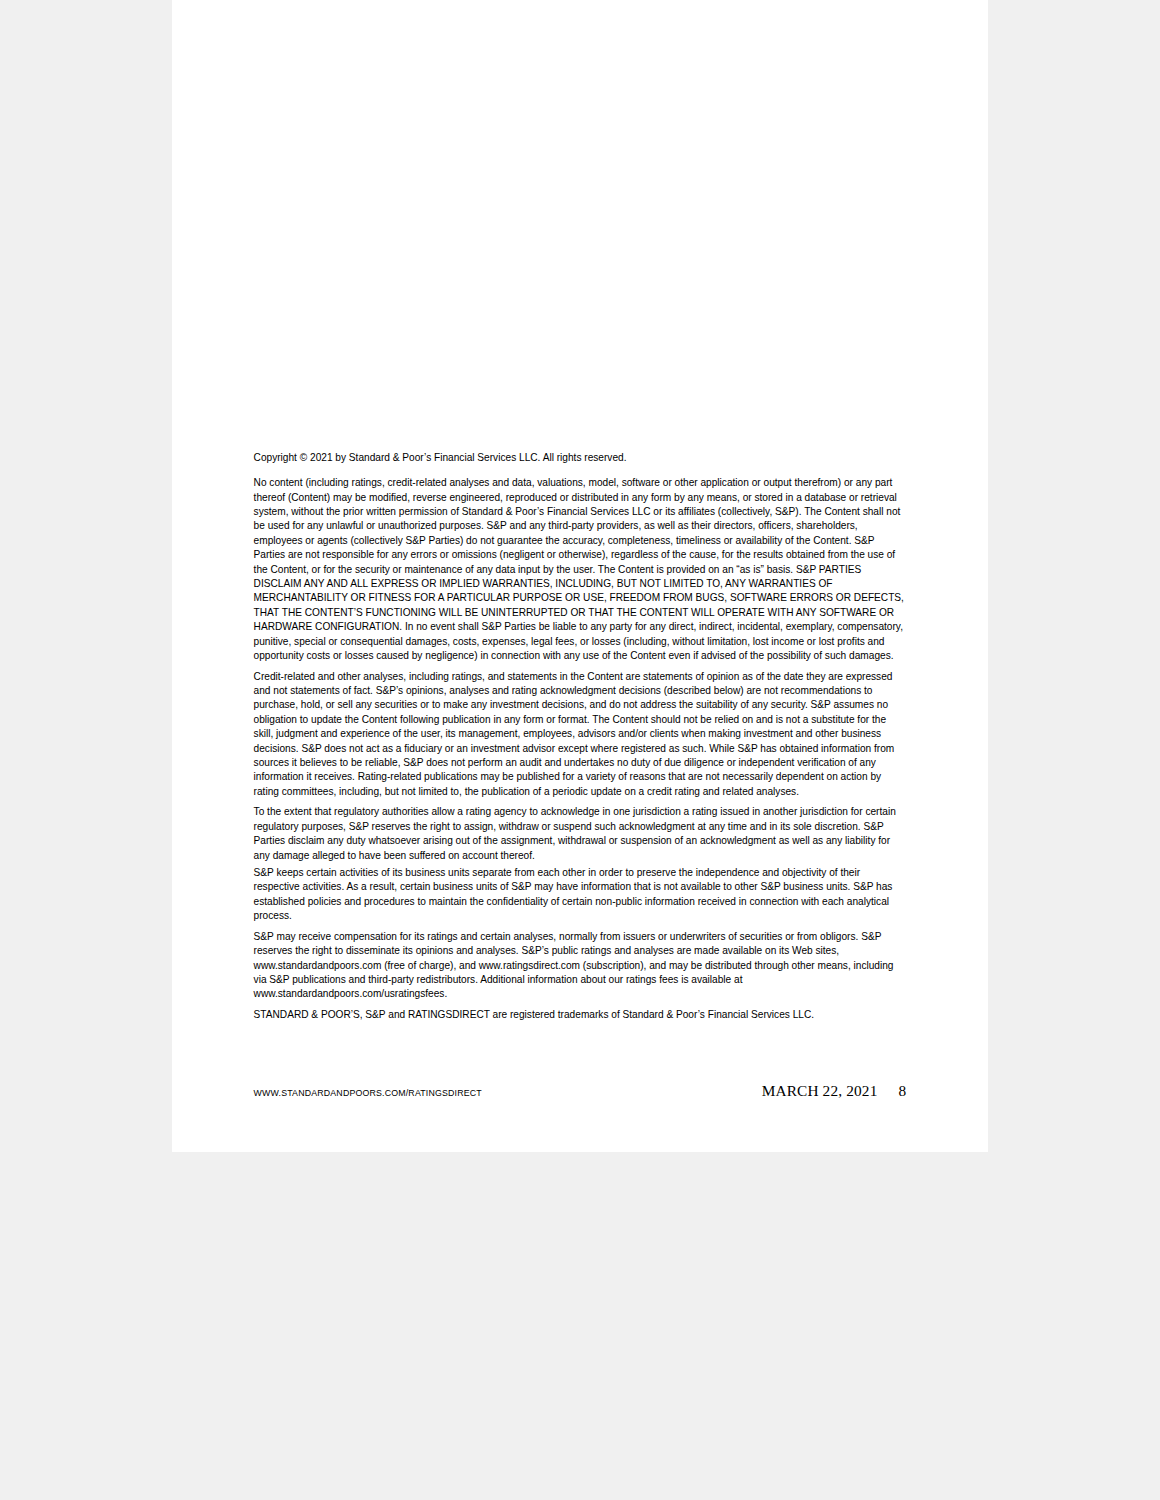Copyright © 2021 by Standard & Poor’s Financial Services LLC. All rights reserved.
No content (including ratings, credit-related analyses and data, valuations, model, software or other application or output therefrom) or any part thereof (Content) may be modified, reverse engineered, reproduced or distributed in any form by any means, or stored in a database or retrieval system, without the prior written permission of Standard & Poor’s Financial Services LLC or its affiliates (collectively, S&P). The Content shall not be used for any unlawful or unauthorized purposes. S&P and any third-party providers, as well as their directors, officers, shareholders, employees or agents (collectively S&P Parties) do not guarantee the accuracy, completeness, timeliness or availability of the Content. S&P Parties are not responsible for any errors or omissions (negligent or otherwise), regardless of the cause, for the results obtained from the use of the Content, or for the security or maintenance of any data input by the user. The Content is provided on an “as is” basis. S&P PARTIES DISCLAIM ANY AND ALL EXPRESS OR IMPLIED WARRANTIES, INCLUDING, BUT NOT LIMITED TO, ANY WARRANTIES OF MERCHANTABILITY OR FITNESS FOR A PARTICULAR PURPOSE OR USE, FREEDOM FROM BUGS, SOFTWARE ERRORS OR DEFECTS, THAT THE CONTENT’S FUNCTIONING WILL BE UNINTERRUPTED OR THAT THE CONTENT WILL OPERATE WITH ANY SOFTWARE OR HARDWARE CONFIGURATION. In no event shall S&P Parties be liable to any party for any direct, indirect, incidental, exemplary, compensatory, punitive, special or consequential damages, costs, expenses, legal fees, or losses (including, without limitation, lost income or lost profits and opportunity costs or losses caused by negligence) in connection with any use of the Content even if advised of the possibility of such damages.
Credit-related and other analyses, including ratings, and statements in the Content are statements of opinion as of the date they are expressed and not statements of fact. S&P’s opinions, analyses and rating acknowledgment decisions (described below) are not recommendations to purchase, hold, or sell any securities or to make any investment decisions, and do not address the suitability of any security. S&P assumes no obligation to update the Content following publication in any form or format. The Content should not be relied on and is not a substitute for the skill, judgment and experience of the user, its management, employees, advisors and/or clients when making investment and other business decisions. S&P does not act as a fiduciary or an investment advisor except where registered as such. While S&P has obtained information from sources it believes to be reliable, S&P does not perform an audit and undertakes no duty of due diligence or independent verification of any information it receives. Rating-related publications may be published for a variety of reasons that are not necessarily dependent on action by rating committees, including, but not limited to, the publication of a periodic update on a credit rating and related analyses.
To the extent that regulatory authorities allow a rating agency to acknowledge in one jurisdiction a rating issued in another jurisdiction for certain regulatory purposes, S&P reserves the right to assign, withdraw or suspend such acknowledgment at any time and in its sole discretion. S&P Parties disclaim any duty whatsoever arising out of the assignment, withdrawal or suspension of an acknowledgment as well as any liability for any damage alleged to have been suffered on account thereof.
S&P keeps certain activities of its business units separate from each other in order to preserve the independence and objectivity of their respective activities. As a result, certain business units of S&P may have information that is not available to other S&P business units. S&P has established policies and procedures to maintain the confidentiality of certain non-public information received in connection with each analytical process.
S&P may receive compensation for its ratings and certain analyses, normally from issuers or underwriters of securities or from obligors. S&P reserves the right to disseminate its opinions and analyses. S&P’s public ratings and analyses are made available on its Web sites, www.standardandpoors.com (free of charge), and www.ratingsdirect.com (subscription), and may be distributed through other means, including via S&P publications and third-party redistributors. Additional information about our ratings fees is available at www.standardandpoors.com/usratingsfees.
STANDARD & POOR’S, S&P and RATINGSDIRECT are registered trademarks of Standard & Poor’s Financial Services LLC.
WWW.STANDARDANDPOORS.COM/RATINGSDIRECT
MARCH 22, 20218